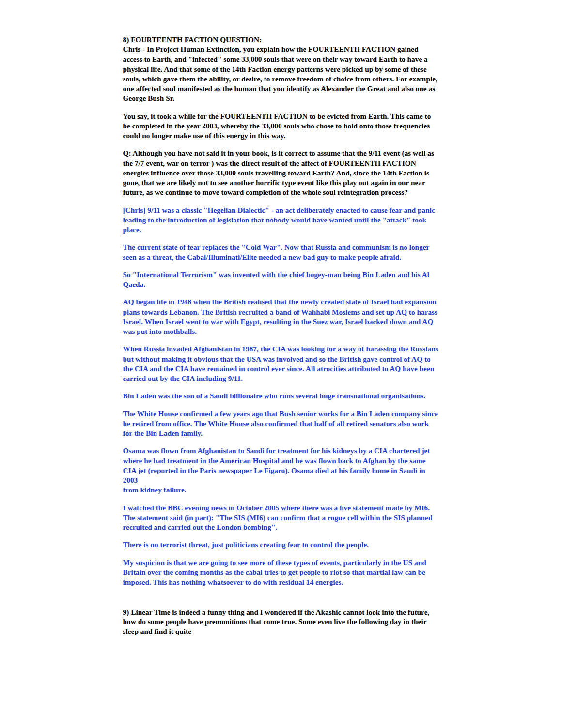8) FOURTEENTH FACTION QUESTION:
Chris - In Project Human Extinction, you explain how the FOURTEENTH FACTION gained access to Earth, and "infected" some 33,000 souls that were on their way toward Earth to have a physical life. And that some of the 14th Faction energy patterns were picked up by some of these souls, which gave them the ability, or desire, to remove freedom of choice from others. For example, one affected soul manifested as the human that you identify as Alexander the Great and also one as George Bush Sr.
You say, it took a while for the FOURTEENTH FACTION to be evicted from Earth. This came to be completed in the year 2003, whereby the 33,000 souls who chose to hold onto those frequencies could no longer make use of this energy in this way.
Q: Although you have not said it in your book, is it correct to assume that the 9/11 event (as well as the 7/7 event, war on terror ) was the direct result of the affect of FOURTEENTH FACTION energies influence over those 33,000 souls travelling toward Earth? And, since the 14th Faction is gone, that we are likely not to see another horrific type event like this play out again in our near future, as we continue to move toward completion of the whole soul reintegration process?
[Chris] 9/11 was a classic "Hegelian Dialectic" - an act deliberately enacted to cause fear and panic leading to the introduction of legislation that nobody would have wanted until the "attack" took place.
The current state of fear replaces the "Cold War". Now that Russia and communism is no longer seen as a threat, the Cabal/Illuminati/Elite needed a new bad guy to make people afraid.
So "International Terrorism" was invented with the chief bogey-man being Bin Laden and his Al Qaeda.
AQ began life in 1948 when the British realised that the newly created state of Israel had expansion plans towards Lebanon. The British recruited a band of Wahhabi Moslems and set up AQ to harass Israel. When Israel went to war with Egypt, resulting in the Suez war, Israel backed down and AQ was put into mothballs.
When Russia invaded Afghanistan in 1987, the CIA was looking for a way of harassing the Russians but without making it obvious that the USA was involved and so the British gave control of AQ to the CIA and the CIA have remained in control ever since. All atrocities attributed to AQ have been carried out by the CIA including 9/11.
Bin Laden was the son of a Saudi billionaire who runs several huge transnational organisations.
The White House confirmed a few years ago that Bush senior works for a Bin Laden company since he retired from office. The White House also confirmed that half of all retired senators also work for the Bin Laden family.
Osama was flown from Afghanistan to Saudi for treatment for his kidneys by a CIA chartered jet where he had treatment in the American Hospital and he was flown back to Afghan by the same CIA jet (reported in the Paris newspaper Le Figaro). Osama died at his family home in Saudi in 2003
from kidney failure.
I watched the BBC evening news in October 2005 where there was a live statement made by MI6. The statement said (in part): "The SIS (MI6) can confirm that a rogue cell within the SIS planned recruited and carried out the London bombing".
There is no terrorist threat, just politicians creating fear to control the people.
My suspicion is that we are going to see more of these types of events, particularly in the US and Britain over the coming months as the cabal tries to get people to riot so that martial law can be imposed. This has nothing whatsoever to do with residual 14 energies.
9) Linear Time is indeed a funny thing and I wondered if the Akashic cannot look into the future, how do some people have premonitions that come true. Some even live the following day in their sleep and find it quite